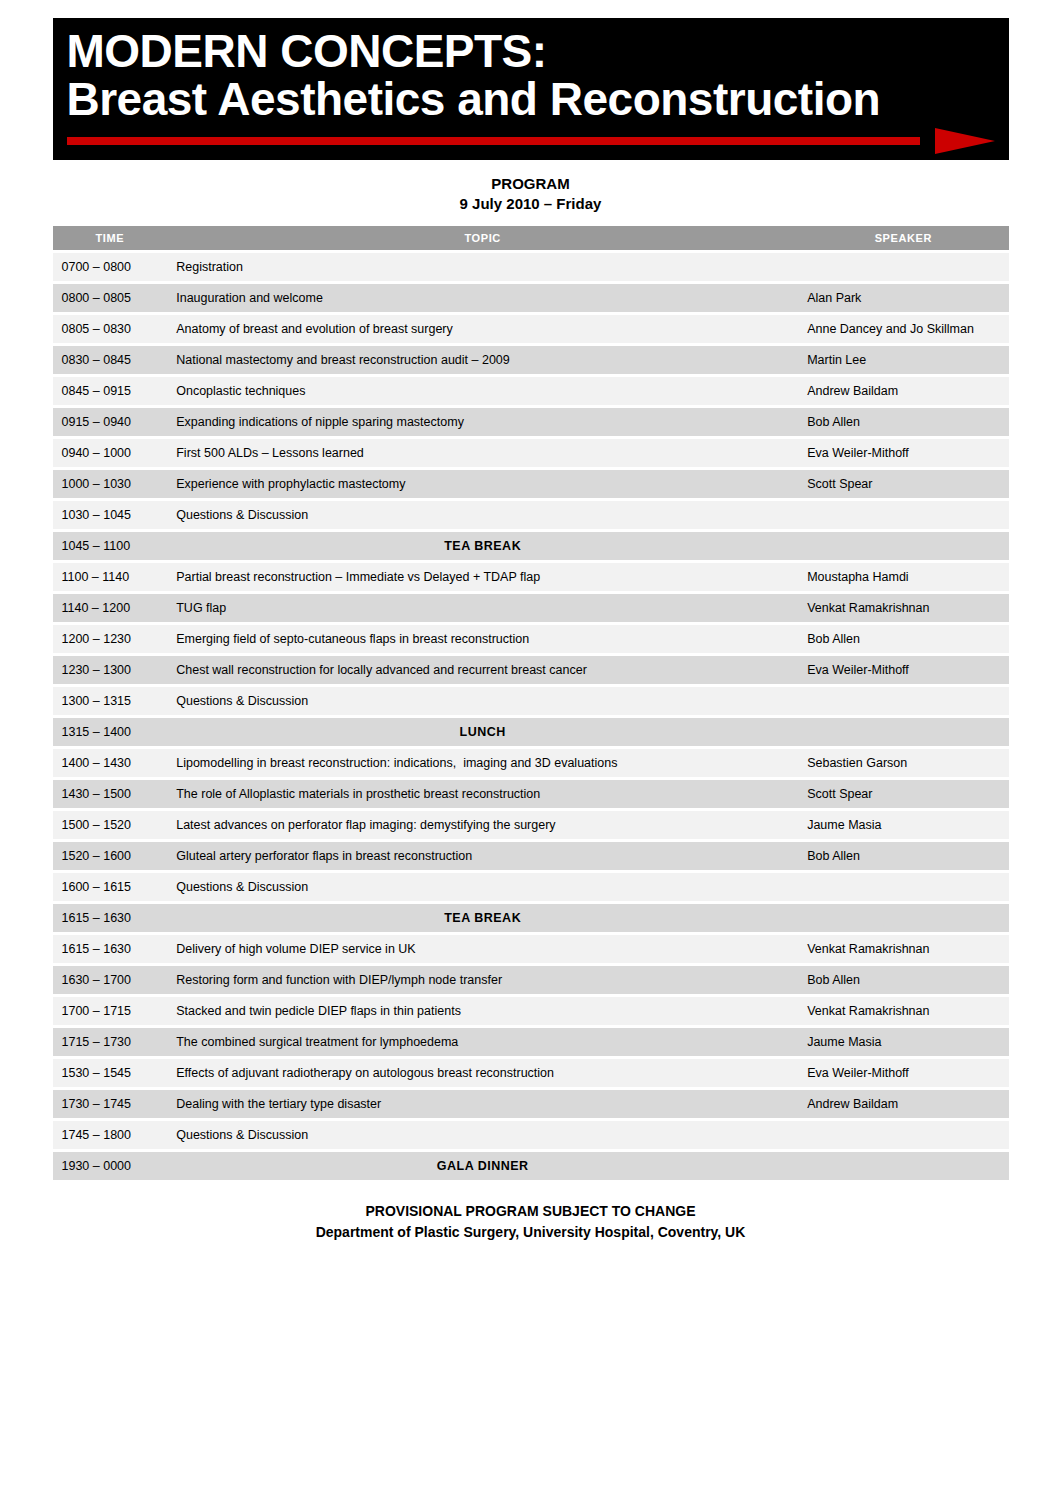MODERN CONCEPTS: Breast Aesthetics and Reconstruction
PROGRAM
9 July 2010 – Friday
| TIME | TOPIC | SPEAKER |
| --- | --- | --- |
| 0700 – 0800 | Registration | |
| 0800 – 0805 | Inauguration and welcome | Alan Park |
| 0805 – 0830 | Anatomy of breast and evolution of breast surgery | Anne Dancey and Jo Skillman |
| 0830 – 0845 | National mastectomy and breast reconstruction audit – 2009 | Martin Lee |
| 0845 – 0915 | Oncoplastic techniques | Andrew Baildam |
| 0915 – 0940 | Expanding indications of nipple sparing mastectomy | Bob Allen |
| 0940 – 1000 | First 500 ALDs – Lessons learned | Eva Weiler-Mithoff |
| 1000 – 1030 | Experience with prophylactic mastectomy | Scott Spear |
| 1030 – 1045 | Questions & Discussion | |
| 1045 – 1100 | TEA BREAK | |
| 1100 – 1140 | Partial breast reconstruction – Immediate vs Delayed + TDAP flap | Moustapha Hamdi |
| 1140 – 1200 | TUG flap | Venkat Ramakrishnan |
| 1200 – 1230 | Emerging field of septo-cutaneous flaps in breast reconstruction | Bob Allen |
| 1230 – 1300 | Chest wall reconstruction for locally advanced and recurrent breast cancer | Eva Weiler-Mithoff |
| 1300 – 1315 | Questions & Discussion | |
| 1315 – 1400 | LUNCH | |
| 1400 – 1430 | Lipomodelling in breast reconstruction: indications, imaging and 3D evaluations | Sebastien Garson |
| 1430 – 1500 | The role of Alloplastic materials in prosthetic breast reconstruction | Scott Spear |
| 1500 – 1520 | Latest advances on perforator flap imaging: demystifying the surgery | Jaume Masia |
| 1520 – 1600 | Gluteal artery perforator flaps in breast reconstruction | Bob Allen |
| 1600 – 1615 | Questions & Discussion | |
| 1615 – 1630 | TEA BREAK | |
| 1615 – 1630 | Delivery of high volume DIEP service in UK | Venkat Ramakrishnan |
| 1630 – 1700 | Restoring form and function with DIEP/lymph node transfer | Bob Allen |
| 1700 – 1715 | Stacked and twin pedicle DIEP flaps in thin patients | Venkat Ramakrishnan |
| 1715 – 1730 | The combined surgical treatment for lymphoedema | Jaume Masia |
| 1530 – 1545 | Effects of adjuvant radiotherapy on autologous breast reconstruction | Eva Weiler-Mithoff |
| 1730 – 1745 | Dealing with the tertiary type disaster | Andrew Baildam |
| 1745 – 1800 | Questions & Discussion | |
| 1930 – 0000 | GALA DINNER | |
PROVISIONAL PROGRAM SUBJECT TO CHANGE
Department of Plastic Surgery, University Hospital, Coventry, UK